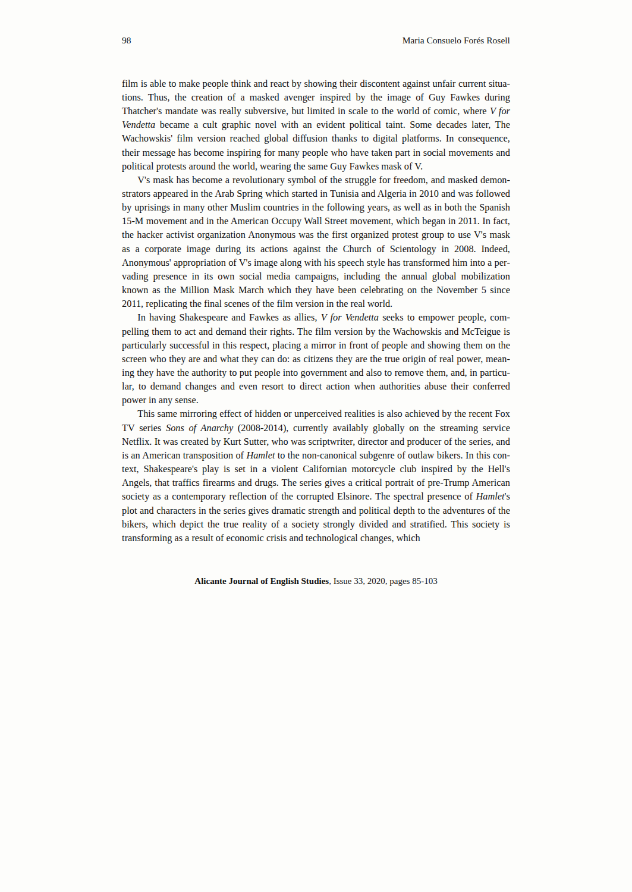98 Maria Consuelo Forés Rosell
film is able to make people think and react by showing their discontent against unfair current situations. Thus, the creation of a masked avenger inspired by the image of Guy Fawkes during Thatcher's mandate was really subversive, but limited in scale to the world of comic, where V for Vendetta became a cult graphic novel with an evident political taint. Some decades later, The Wachowskis' film version reached global diffusion thanks to digital platforms. In consequence, their message has become inspiring for many people who have taken part in social movements and political protests around the world, wearing the same Guy Fawkes mask of V.
V's mask has become a revolutionary symbol of the struggle for freedom, and masked demonstrators appeared in the Arab Spring which started in Tunisia and Algeria in 2010 and was followed by uprisings in many other Muslim countries in the following years, as well as in both the Spanish 15-M movement and in the American Occupy Wall Street movement, which began in 2011. In fact, the hacker activist organization Anonymous was the first organized protest group to use V's mask as a corporate image during its actions against the Church of Scientology in 2008. Indeed, Anonymous' appropriation of V's image along with his speech style has transformed him into a pervading presence in its own social media campaigns, including the annual global mobilization known as the Million Mask March which they have been celebrating on the November 5 since 2011, replicating the final scenes of the film version in the real world.
In having Shakespeare and Fawkes as allies, V for Vendetta seeks to empower people, compelling them to act and demand their rights. The film version by the Wachowskis and McTeigue is particularly successful in this respect, placing a mirror in front of people and showing them on the screen who they are and what they can do: as citizens they are the true origin of real power, meaning they have the authority to put people into government and also to remove them, and, in particular, to demand changes and even resort to direct action when authorities abuse their conferred power in any sense.
This same mirroring effect of hidden or unperceived realities is also achieved by the recent Fox TV series Sons of Anarchy (2008-2014), currently availably globally on the streaming service Netflix. It was created by Kurt Sutter, who was scriptwriter, director and producer of the series, and is an American transposition of Hamlet to the non-canonical subgenre of outlaw bikers. In this context, Shakespeare's play is set in a violent Californian motorcycle club inspired by the Hell's Angels, that traffics firearms and drugs. The series gives a critical portrait of pre-Trump American society as a contemporary reflection of the corrupted Elsinore. The spectral presence of Hamlet's plot and characters in the series gives dramatic strength and political depth to the adventures of the bikers, which depict the true reality of a society strongly divided and stratified. This society is transforming as a result of economic crisis and technological changes, which
Alicante Journal of English Studies, Issue 33, 2020, pages 85-103